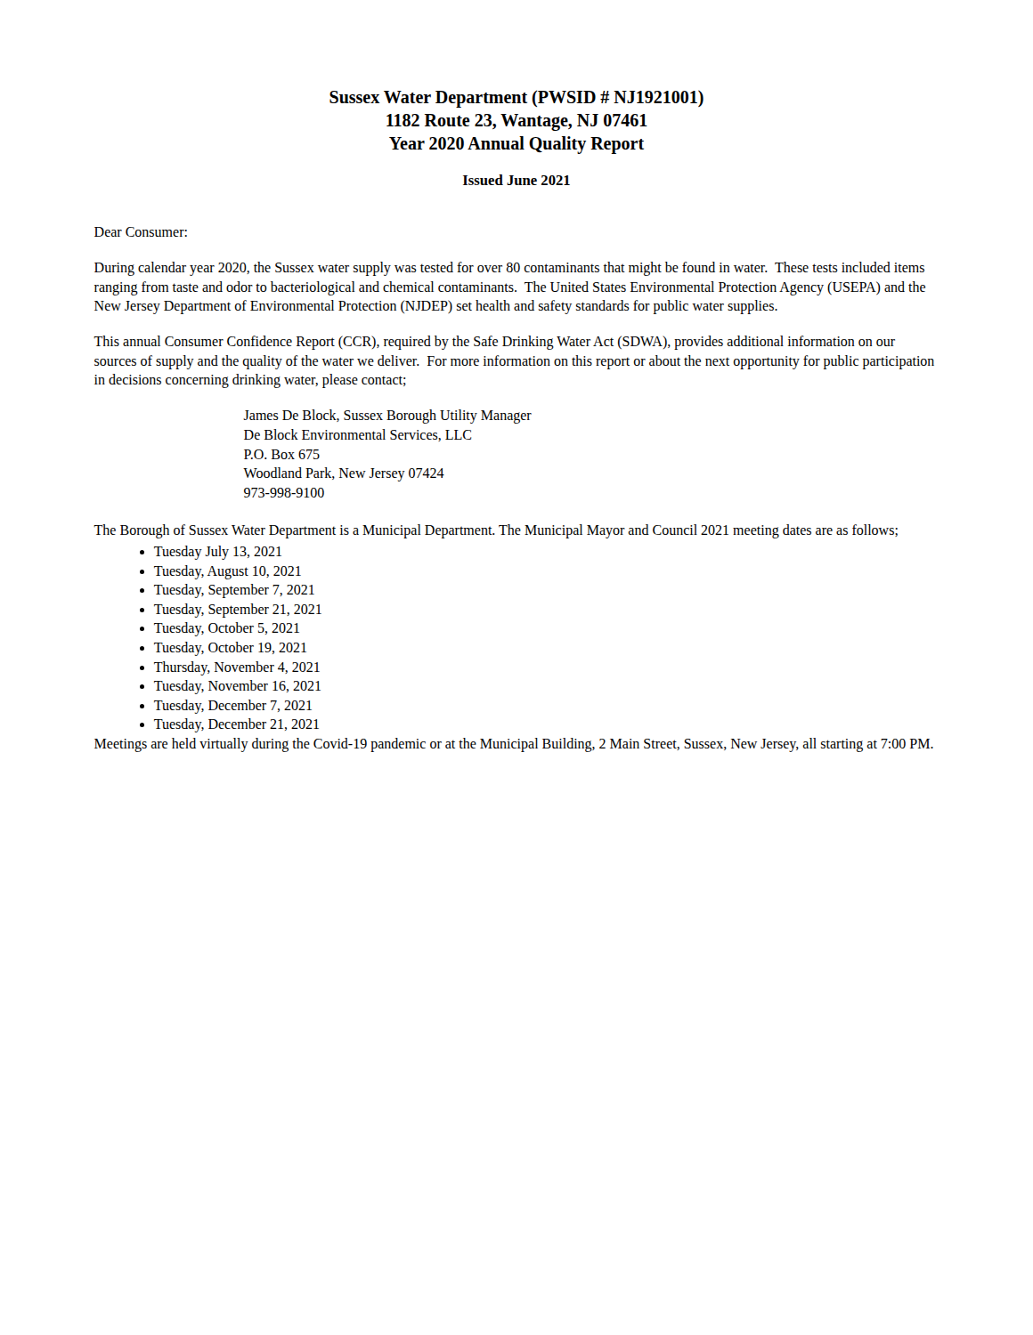Sussex Water Department (PWSID # NJ1921001)
1182 Route 23, Wantage, NJ 07461
Year 2020 Annual Quality Report
Issued June 2021
Dear Consumer:
During calendar year 2020, the Sussex water supply was tested for over 80 contaminants that might be found in water. These tests included items ranging from taste and odor to bacteriological and chemical contaminants. The United States Environmental Protection Agency (USEPA) and the New Jersey Department of Environmental Protection (NJDEP) set health and safety standards for public water supplies.
This annual Consumer Confidence Report (CCR), required by the Safe Drinking Water Act (SDWA), provides additional information on our sources of supply and the quality of the water we deliver. For more information on this report or about the next opportunity for public participation in decisions concerning drinking water, please contact;
James De Block, Sussex Borough Utility Manager
De Block Environmental Services, LLC
P.O. Box 675
Woodland Park, New Jersey 07424
973-998-9100
The Borough of Sussex Water Department is a Municipal Department. The Municipal Mayor and Council 2021 meeting dates are as follows;
Tuesday July 13, 2021
Tuesday, August 10, 2021
Tuesday, September 7, 2021
Tuesday, September 21, 2021
Tuesday, October 5, 2021
Tuesday, October 19, 2021
Thursday, November 4, 2021
Tuesday, November 16, 2021
Tuesday, December 7, 2021
Tuesday, December 21, 2021
Meetings are held virtually during the Covid-19 pandemic or at the Municipal Building, 2 Main Street, Sussex, New Jersey, all starting at 7:00 PM.